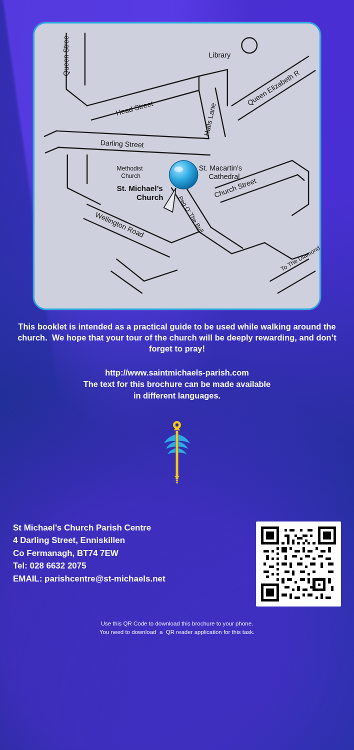Queen Stree Head Street Library Halls Lane Queen Elizabeth R Darling Street Methodist Church St. Michael’s Church St. Macartin’s Cathedral Church Street Peg O’ The Bull Wellington Road To The Diamond
Location map of St Michael's Church, Darling Street, Enniskillen.
This booklet is intended as a practical guide to be used while walking around the church. We hope that your tour of the church will be deeply rewarding, and don’t forget to pray!
http://www.saintmichaels-parish.com
The text for this brochure can be made available
in different languages.
St Michael’s Church Parish Centre
4 Darling Street, Enniskillen
Co Fermanagh, BT74 7EW
Tel: 028 6632 2075
EMAIL: parishcentre@st-michaels.net
Use this QR Code to download this brochure to your phone.
You need to download a QR reader application for this task.